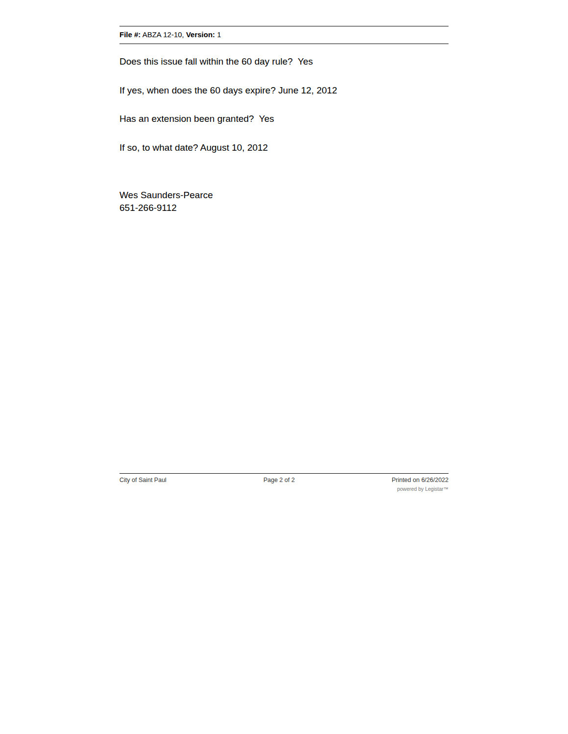File #: ABZA 12-10, Version: 1
Does this issue fall within the 60 day rule? Yes
If yes, when does the 60 days expire? June 12, 2012
Has an extension been granted? Yes
If so, to what date? August 10, 2012
Wes Saunders-Pearce
651-266-9112
City of Saint Paul Page 2 of 2 Printed on 6/26/2022
powered by Legistar™